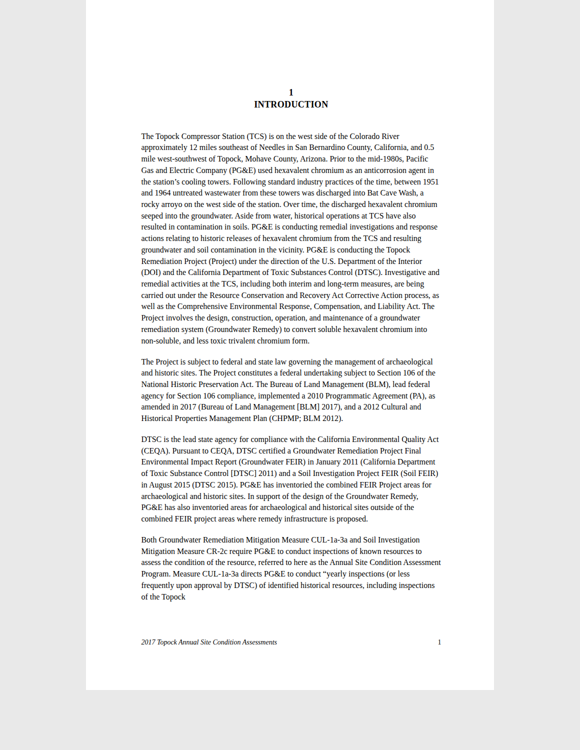1 INTRODUCTION
The Topock Compressor Station (TCS) is on the west side of the Colorado River approximately 12 miles southeast of Needles in San Bernardino County, California, and 0.5 mile west-southwest of Topock, Mohave County, Arizona. Prior to the mid-1980s, Pacific Gas and Electric Company (PG&E) used hexavalent chromium as an anticorrosion agent in the station’s cooling towers. Following standard industry practices of the time, between 1951 and 1964 untreated wastewater from these towers was discharged into Bat Cave Wash, a rocky arroyo on the west side of the station. Over time, the discharged hexavalent chromium seeped into the groundwater. Aside from water, historical operations at TCS have also resulted in contamination in soils. PG&E is conducting remedial investigations and response actions relating to historic releases of hexavalent chromium from the TCS and resulting groundwater and soil contamination in the vicinity. PG&E is conducting the Topock Remediation Project (Project) under the direction of the U.S. Department of the Interior (DOI) and the California Department of Toxic Substances Control (DTSC). Investigative and remedial activities at the TCS, including both interim and long-term measures, are being carried out under the Resource Conservation and Recovery Act Corrective Action process, as well as the Comprehensive Environmental Response, Compensation, and Liability Act. The Project involves the design, construction, operation, and maintenance of a groundwater remediation system (Groundwater Remedy) to convert soluble hexavalent chromium into non-soluble, and less toxic trivalent chromium form.
The Project is subject to federal and state law governing the management of archaeological and historic sites. The Project constitutes a federal undertaking subject to Section 106 of the National Historic Preservation Act. The Bureau of Land Management (BLM), lead federal agency for Section 106 compliance, implemented a 2010 Programmatic Agreement (PA), as amended in 2017 (Bureau of Land Management [BLM] 2017), and a 2012 Cultural and Historical Properties Management Plan (CHPMP; BLM 2012).
DTSC is the lead state agency for compliance with the California Environmental Quality Act (CEQA). Pursuant to CEQA, DTSC certified a Groundwater Remediation Project Final Environmental Impact Report (Groundwater FEIR) in January 2011 (California Department of Toxic Substance Control [DTSC] 2011) and a Soil Investigation Project FEIR (Soil FEIR) in August 2015 (DTSC 2015). PG&E has inventoried the combined FEIR Project areas for archaeological and historic sites. In support of the design of the Groundwater Remedy, PG&E has also inventoried areas for archaeological and historical sites outside of the combined FEIR project areas where remedy infrastructure is proposed.
Both Groundwater Remediation Mitigation Measure CUL-1a-3a and Soil Investigation Mitigation Measure CR-2c require PG&E to conduct inspections of known resources to assess the condition of the resource, referred to here as the Annual Site Condition Assessment Program. Measure CUL-1a-3a directs PG&E to conduct “yearly inspections (or less frequently upon approval by DTSC) of identified historical resources, including inspections of the Topock
2017 Topock Annual Site Condition Assessments 1